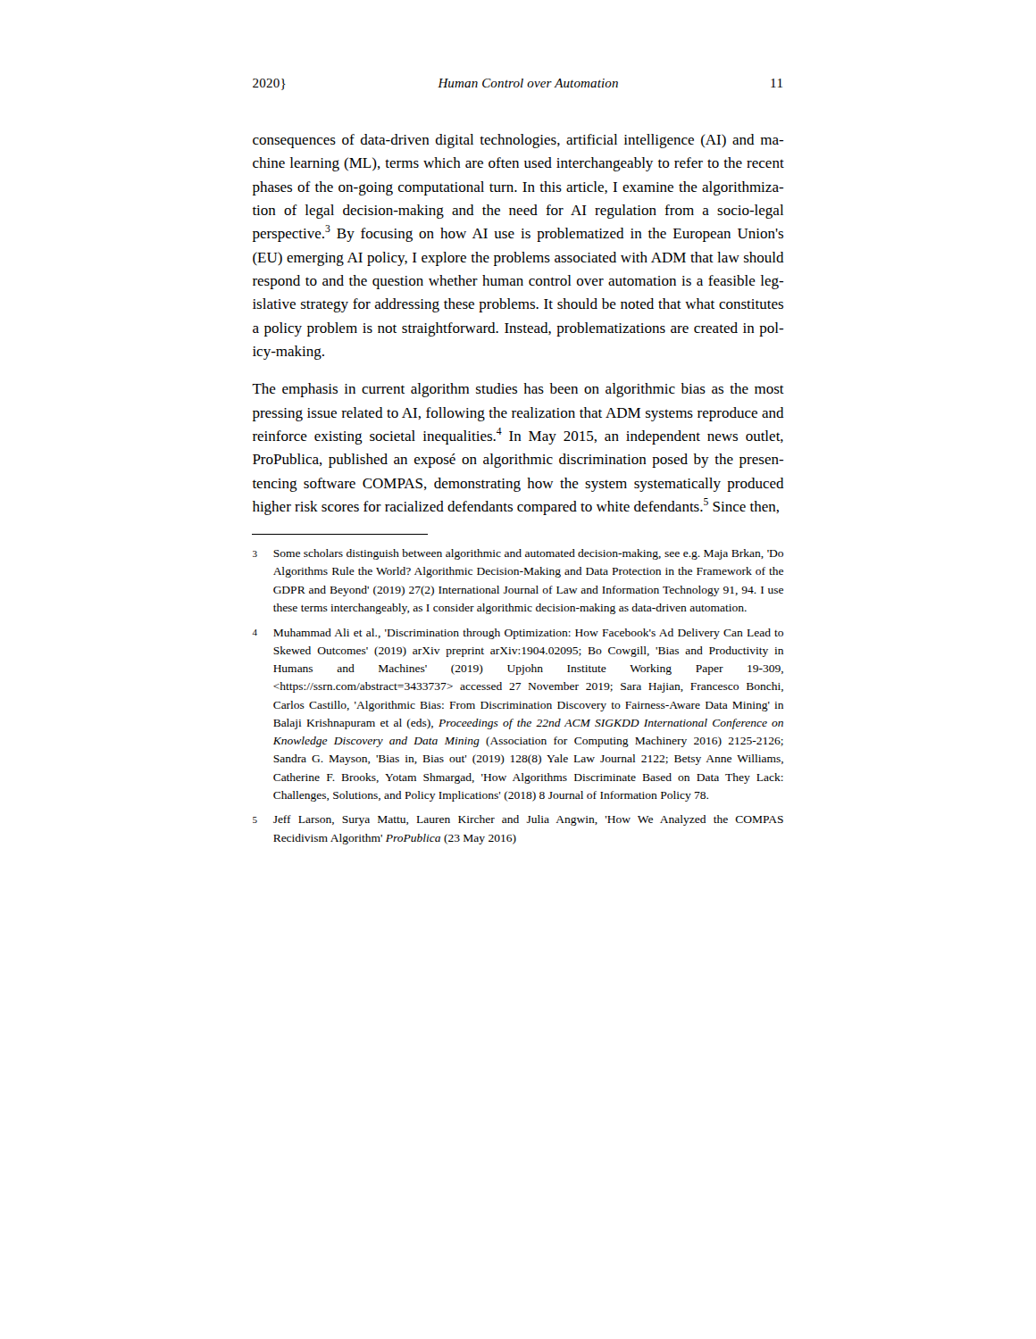2020} Human Control over Automation 11
consequences of data-driven digital technologies, artificial intelligence (AI) and machine learning (ML), terms which are often used interchangeably to refer to the recent phases of the on-going computational turn. In this article, I examine the algorithmization of legal decision-making and the need for AI regulation from a socio-legal perspective.3 By focusing on how AI use is problematized in the European Union's (EU) emerging AI policy, I explore the problems associated with ADM that law should respond to and the question whether human control over automation is a feasible legislative strategy for addressing these problems. It should be noted that what constitutes a policy problem is not straightforward. Instead, problematizations are created in policy-making.
The emphasis in current algorithm studies has been on algorithmic bias as the most pressing issue related to AI, following the realization that ADM systems reproduce and reinforce existing societal inequalities.4 In May 2015, an independent news outlet, ProPublica, published an exposé on algorithmic discrimination posed by the presentencing software COMPAS, demonstrating how the system systematically produced higher risk scores for racialized defendants compared to white defendants.5 Since then,
3
Some scholars distinguish between algorithmic and automated decision-making, see e.g. Maja Brkan, 'Do Algorithms Rule the World? Algorithmic Decision-Making and Data Protection in the Framework of the GDPR and Beyond' (2019) 27(2) International Journal of Law and Information Technology 91, 94. I use these terms interchangeably, as I consider algorithmic decision-making as data-driven automation.
4
Muhammad Ali et al., 'Discrimination through Optimization: How Facebook's Ad Delivery Can Lead to Skewed Outcomes' (2019) arXiv preprint arXiv:1904.02095; Bo Cowgill, 'Bias and Productivity in Humans and Machines' (2019) Upjohn Institute Working Paper 19-309, <https://ssrn.com/abstract=3433737> accessed 27 November 2019; Sara Hajian, Francesco Bonchi, Carlos Castillo, 'Algorithmic Bias: From Discrimination Discovery to Fairness-Aware Data Mining' in Balaji Krishnapuram et al (eds), Proceedings of the 22nd ACM SIGKDD International Conference on Knowledge Discovery and Data Mining (Association for Computing Machinery 2016) 2125-2126; Sandra G. Mayson, 'Bias in, Bias out' (2019) 128(8) Yale Law Journal 2122; Betsy Anne Williams, Catherine F. Brooks, Yotam Shmargad, 'How Algorithms Discriminate Based on Data They Lack: Challenges, Solutions, and Policy Implications' (2018) 8 Journal of Information Policy 78.
5
Jeff Larson, Surya Mattu, Lauren Kircher and Julia Angwin, 'How We Analyzed the COMPAS Recidivism Algorithm' ProPublica (23 May 2016)